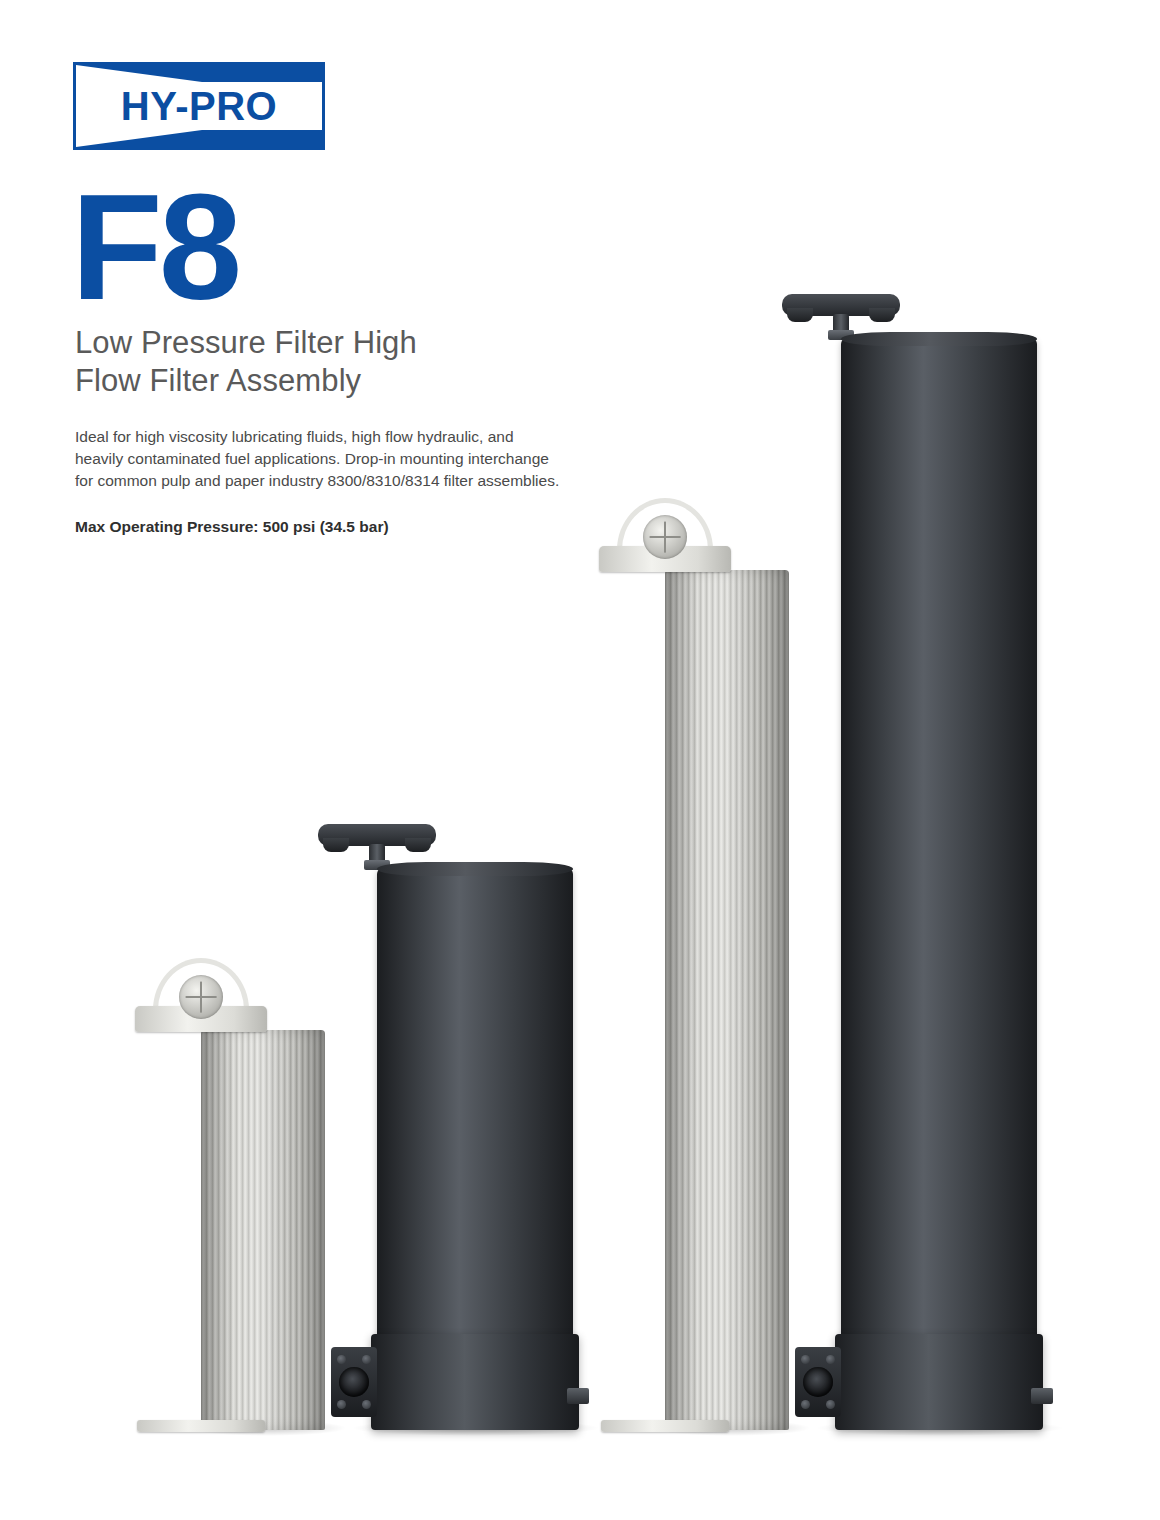HY-PRO
F8
Low Pressure Filter High
Flow Filter Assembly
Ideal for high viscosity lubricating fluids, high flow hydraulic, and heavily contaminated fuel applications. Drop-in mounting interchange for common pulp and paper industry 8300/8310/8314 filter assemblies.
Max Operating Pressure: 500 psi (34.5 bar)